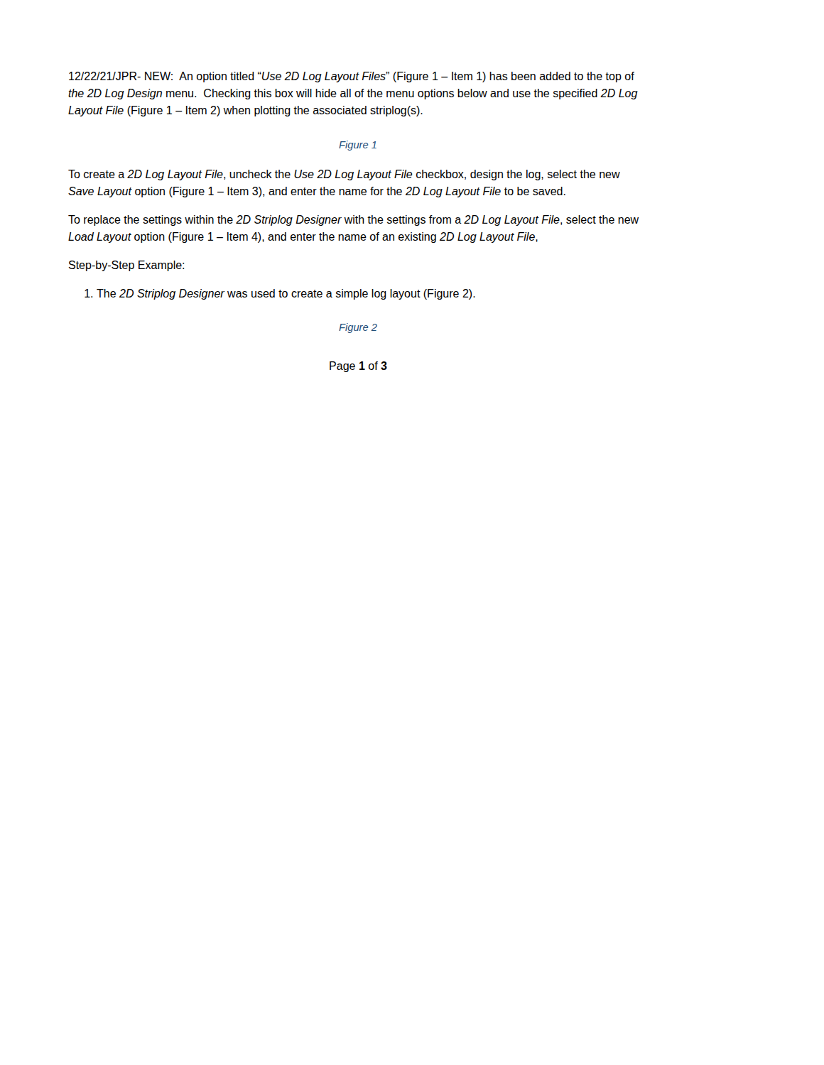12/22/21/JPR- NEW: An option titled “Use 2D Log Layout Files” (Figure 1 – Item 1) has been added to the top of the 2D Log Design menu. Checking this box will hide all of the menu options below and use the specified 2D Log Layout File (Figure 1 – Item 2) when plotting the associated striplog(s).
Figure 1
To create a 2D Log Layout File, uncheck the Use 2D Log Layout File checkbox, design the log, select the new Save Layout option (Figure 1 – Item 3), and enter the name for the 2D Log Layout File to be saved.
To replace the settings within the 2D Striplog Designer with the settings from a 2D Log Layout File, select the new Load Layout option (Figure 1 – Item 4), and enter the name of an existing 2D Log Layout File,
Step-by-Step Example:
The 2D Striplog Designer was used to create a simple log layout (Figure 2).
Figure 2
Page 1 of 3